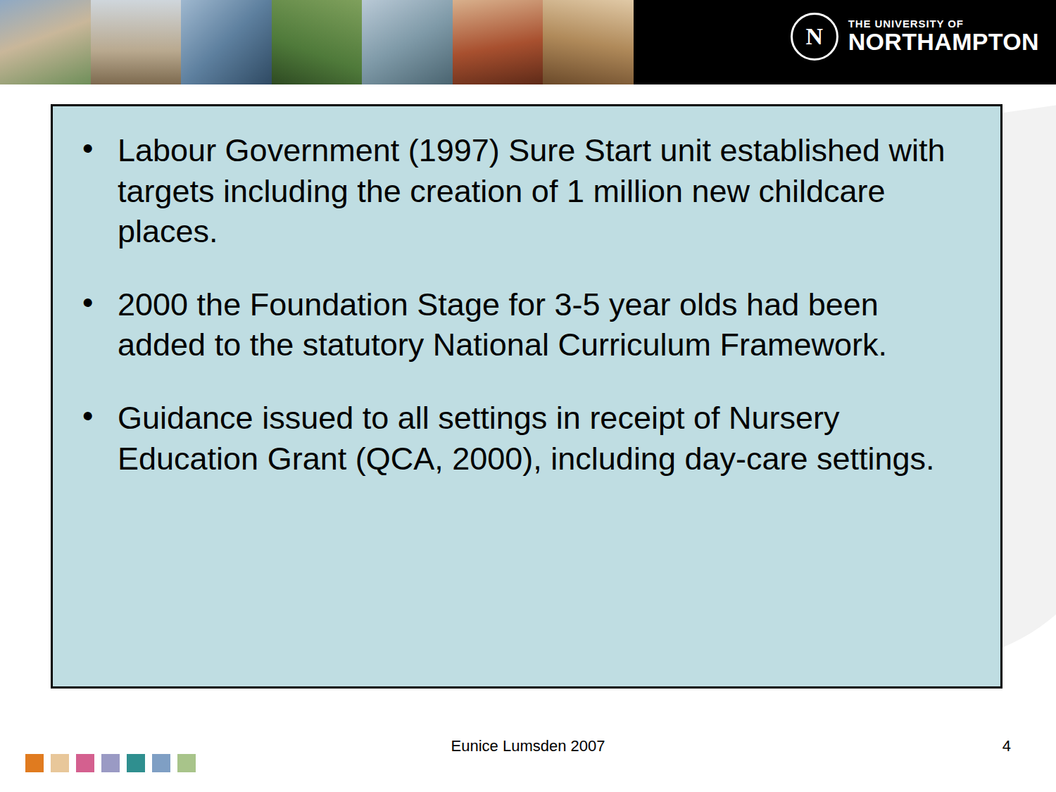N
THE UNIVERSITY OF
NORTHAMPTON
Labour Government (1997) Sure Start unit established with targets including the creation of 1 million new childcare places.
2000 the Foundation Stage for 3-5 year olds had been added to the statutory National Curriculum Framework.
Guidance issued to all settings in receipt of Nursery Education Grant (QCA, 2000), including day-care settings.
Eunice Lumsden 2007
4